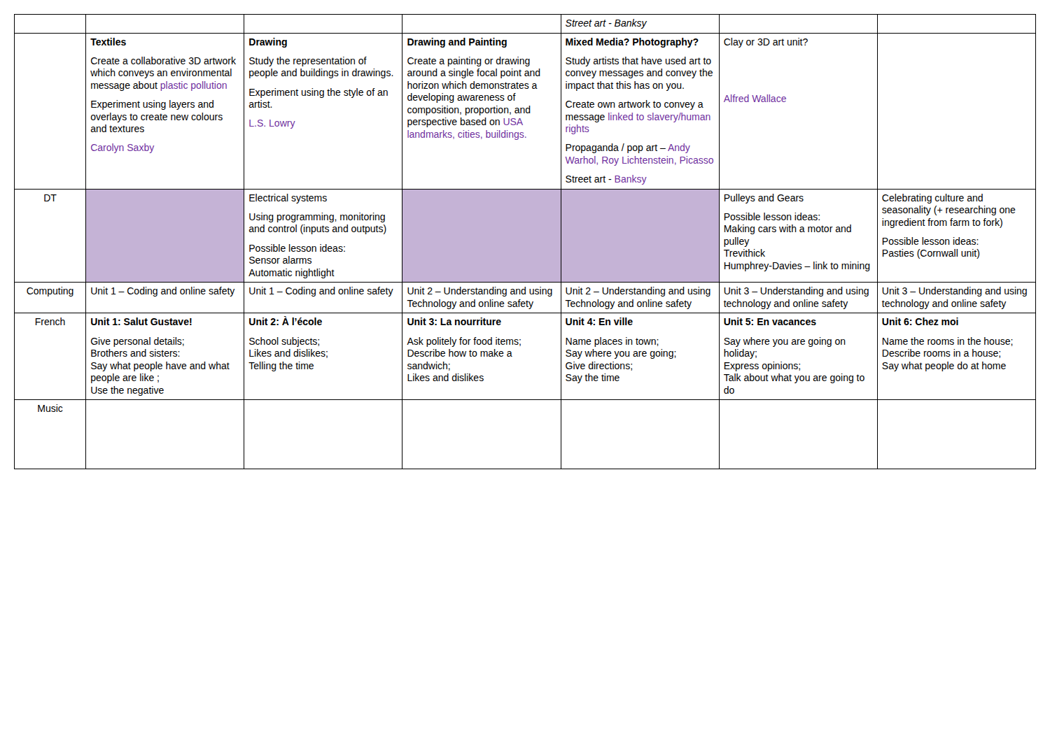| | | | | Street art - Banksy | | |
| | Textiles Create a collaborative 3D artwork which conveys an environmental message about plastic pollution Experiment using layers and overlays to create new colours and textures Carolyn Saxby | Drawing Study the representation of people and buildings in drawings. Experiment using the style of an artist. L.S. Lowry | Drawing and Painting Create a painting or drawing around a single focal point and horizon which demonstrates a developing awareness of composition, proportion, and perspective based on USA landmarks, cities, buildings. | Mixed Media? Photography? Study artists that have used art to convey messages and convey the impact that this has on you. Create own artwork to convey a message linked to slavery/human rights Propaganda / pop art – Andy Warhol, Roy Lichtenstein, Picasso Street art - Banksy | Clay or 3D art unit? Alfred Wallace | |
| DT | | Electrical systems Using programming, monitoring and control (inputs and outputs) Possible lesson ideas: Sensor alarms Automatic nightlight | | | Pulleys and Gears Possible lesson ideas: Making cars with a motor and pulley Trevithick Humphrey-Davies – link to mining | Celebrating culture and seasonality (+ researching one ingredient from farm to fork) Possible lesson ideas: Pasties (Cornwall unit) |
| Computing | Unit 1 – Coding and online safety | Unit 1 – Coding and online safety | Unit 2 – Understanding and using Technology and online safety | Unit 2 – Understanding and using Technology and online safety | Unit 3 – Understanding and using technology and online safety | Unit 3 – Understanding and using technology and online safety |
| French | Unit 1: Salut Gustave! Give personal details; Brothers and sisters: Say what people have and what people are like ; Use the negative | Unit 2: À l’école School subjects; Likes and dislikes; Telling the time | Unit 3: La nourriture Ask politely for food items; Describe how to make a sandwich; Likes and dislikes | Unit 4: En ville Name places in town; Say where you are going; Give directions; Say the time | Unit 5: En vacances Say where you are going on holiday; Express opinions; Talk about what you are going to do | Unit 6: Chez moi Name the rooms in the house; Describe rooms in a house; Say what people do at home |
| Music | | | | | | |